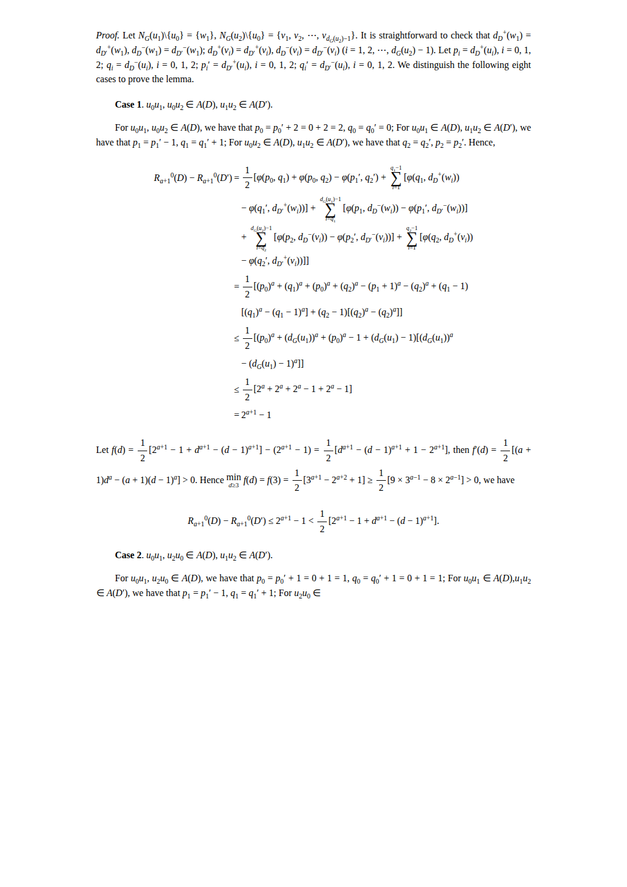Proof. Let NG(u1)\{u0} = {w1}, NG(u2)\{u0} = {v1, v2, ⋯, vdG(u2)−1}. It is straightforward to check that dD+(w1) = dD′+(w1), dD−(w1) = dD′−(w1); dD+(vi) = dD′+(vi), dD−(vi) = dD′−(vi) (i = 1, 2, ⋯, dG(u2) − 1). Let pi = dD+(ui), i = 0, 1, 2; qi = dD−(ui), i = 0, 1, 2; pi′ = dD′+(ui), i = 0, 1, 2; qi′ = dD′−(ui), i = 0, 1, 2. We distinguish the following eight cases to prove the lemma.
Case 1. u0u1, u0u2 ∈ A(D), u1u2 ∈ A(D′).
For u0u1, u0u2 ∈ A(D), we have that p0 = p0′ + 2 = 0 + 2 = 2, q0 = q0′ = 0; For u0u1 ∈ A(D), u1u2 ∈ A(D′), we have that p1 = p1′ − 1, q1 = q1′ + 1; For u0u2 ∈ A(D), u1u2 ∈ A(D′), we have that q2 = q2′, p2 = p2′. Hence,
| R a +1 0 ( D ) − R a +1 0 ( D ′) | = | 1 2 [ φ ( p 0 , q 1 ) + φ ( p 0 , q 2 ) − φ ( p 1 ′, q 2 ′) + q 1 −1 ∑ i =1 [ φ ( q 1 , d D + ( w i )) |
| | | − φ ( q 1 ′, d D ′ + ( w i ))] + d G ( u 1 )−1 ∑ i = q 1 [ φ ( p 1 , d D − ( w i )) − φ ( p 1 ′, d D ′ − ( w i ))] |
| | | + d G ( u 2 )−1 ∑ i = q 2 [ φ ( p 2 , d D − ( v i )) − φ ( p 2 ′, d D ′ − ( v i ))] + q 2 −1 ∑ i =1 [ φ ( q 2 , d D + ( v i )) |
| | | − φ ( q 2 ′, d D ′ + ( v i ))]] |
| | = | 1 2 [( p 0 ) a + ( q 1 ) a + ( p 0 ) a + ( q 2 ) a − ( p 1 + 1) a − ( q 2 ) a + ( q 1 − 1) |
| | | [( q 1 ) a − ( q 1 − 1) a ] + ( q 2 − 1)[( q 2 ) a − ( q 2 ) a ]] |
| | ≤ | 1 2 [( p 0 ) a + ( d G ( u 1 )) a + ( p 0 ) a − 1 + ( d G ( u 1 ) − 1)[( d G ( u 1 )) a |
| | | − ( d G ( u 1 ) − 1) a ]] |
| | ≤ | 1 2 [2 a + 2 a + 2 a − 1 + 2 a − 1] |
| | = | 2 a +1 − 1 |
Let f(d) = 12[2a+1 − 1 + da+1 − (d − 1)a+1] − (2a+1 − 1) = 12[da+1 − (d − 1)a+1 + 1 − 2a+1], then f′(d) = 12[(a + 1)da − (a + 1)(d − 1)a] > 0. Hence min d≥3 f(d) = f(3) = 12[3a+1 − 2a+2 + 1] ≥ 12[9 × 3a−1 − 8 × 2a−1] > 0, we have
Ra+10(D) − Ra+10(D′) ≤ 2a+1 − 1 < 12[2a+1 − 1 + da+1 − (d − 1)a+1].
Case 2. u0u1, u2u0 ∈ A(D), u1u2 ∈ A(D′).
For u0u1, u2u0 ∈ A(D), we have that p0 = p0′ + 1 = 0 + 1 = 1, q0 = q0′ + 1 = 0 + 1 = 1; For u0u1 ∈ A(D),u1u2 ∈ A(D′), we have that p1 = p1′ − 1, q1 = q1′ + 1; For u2u0 ∈